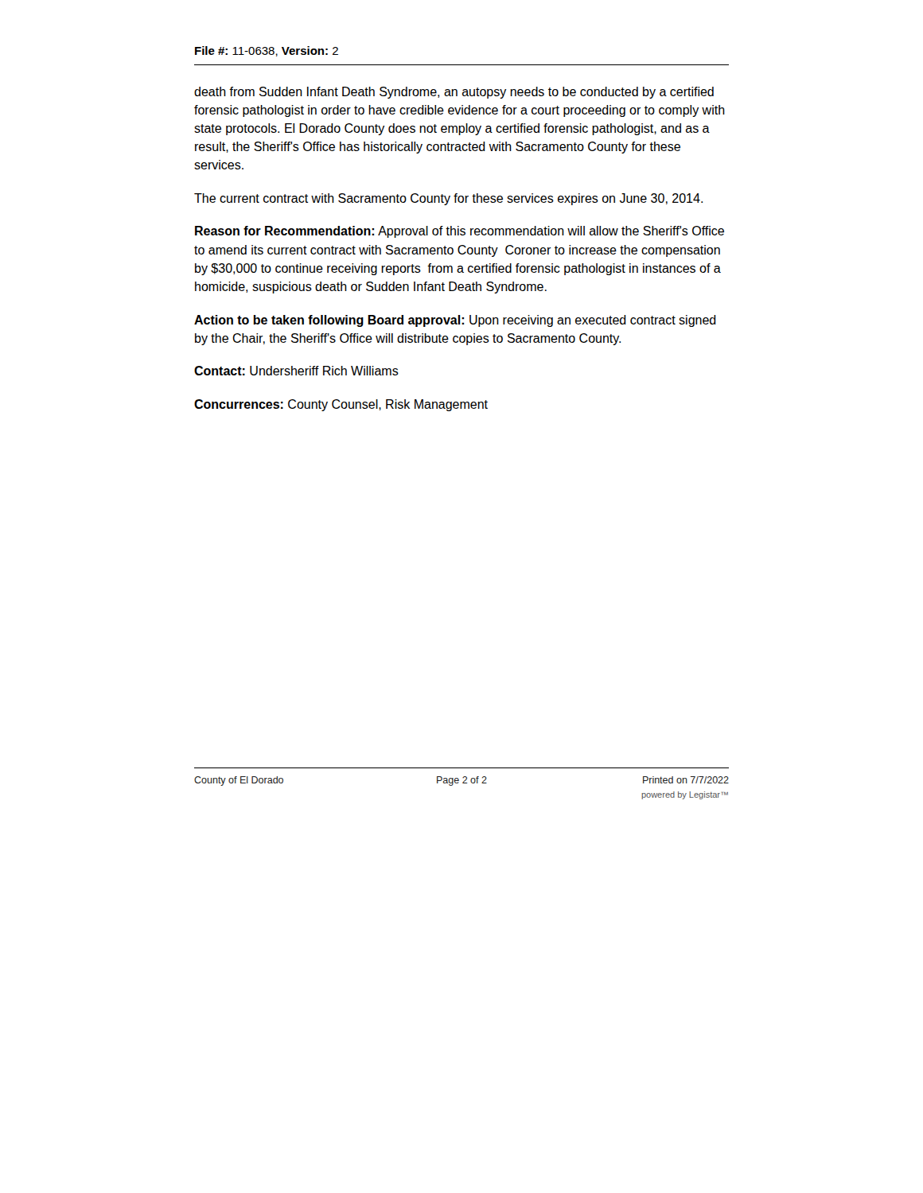File #: 11-0638, Version: 2
death from Sudden Infant Death Syndrome, an autopsy needs to be conducted by a certified forensic pathologist in order to have credible evidence for a court proceeding or to comply with state protocols. El Dorado County does not employ a certified forensic pathologist, and as a result, the Sheriff's Office has historically contracted with Sacramento County for these services.
The current contract with Sacramento County for these services expires on June 30, 2014.
Reason for Recommendation: Approval of this recommendation will allow the Sheriff's Office to amend its current contract with Sacramento County Coroner to increase the compensation by $30,000 to continue receiving reports from a certified forensic pathologist in instances of a homicide, suspicious death or Sudden Infant Death Syndrome.
Action to be taken following Board approval: Upon receiving an executed contract signed by the Chair, the Sheriff's Office will distribute copies to Sacramento County.
Contact: Undersheriff Rich Williams
Concurrences: County Counsel, Risk Management
County of El Dorado
Page 2 of 2
Printed on 7/7/2022
powered by Legistar™